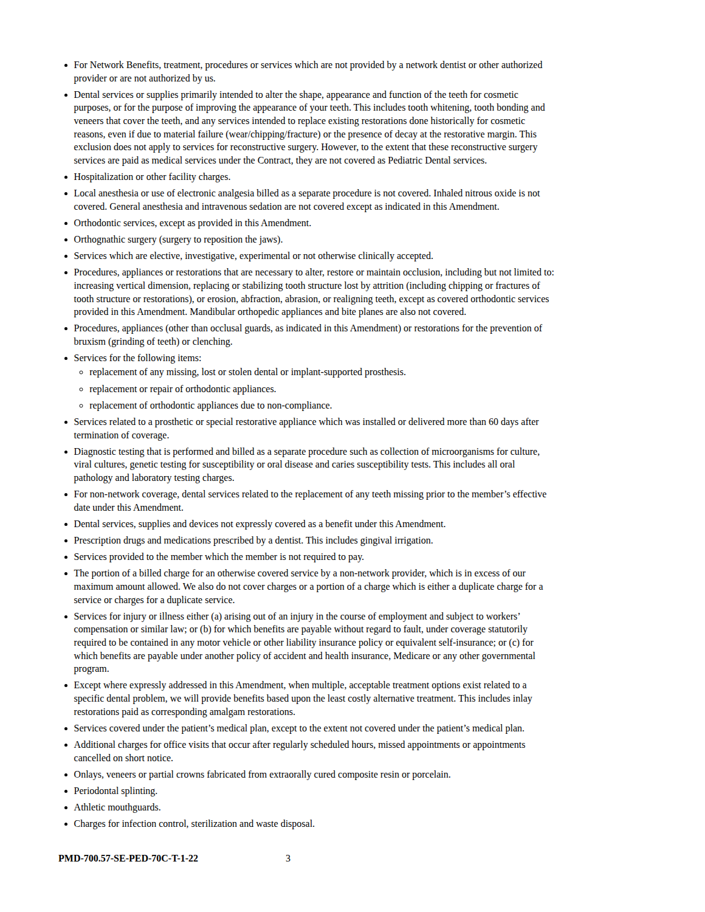For Network Benefits, treatment, procedures or services which are not provided by a network dentist or other authorized provider or are not authorized by us.
Dental services or supplies primarily intended to alter the shape, appearance and function of the teeth for cosmetic purposes, or for the purpose of improving the appearance of your teeth. This includes tooth whitening, tooth bonding and veneers that cover the teeth, and any services intended to replace existing restorations done historically for cosmetic reasons, even if due to material failure (wear/chipping/fracture) or the presence of decay at the restorative margin. This exclusion does not apply to services for reconstructive surgery. However, to the extent that these reconstructive surgery services are paid as medical services under the Contract, they are not covered as Pediatric Dental services.
Hospitalization or other facility charges.
Local anesthesia or use of electronic analgesia billed as a separate procedure is not covered. Inhaled nitrous oxide is not covered. General anesthesia and intravenous sedation are not covered except as indicated in this Amendment.
Orthodontic services, except as provided in this Amendment.
Orthognathic surgery (surgery to reposition the jaws).
Services which are elective, investigative, experimental or not otherwise clinically accepted.
Procedures, appliances or restorations that are necessary to alter, restore or maintain occlusion, including but not limited to: increasing vertical dimension, replacing or stabilizing tooth structure lost by attrition (including chipping or fractures of tooth structure or restorations), or erosion, abfraction, abrasion, or realigning teeth, except as covered orthodontic services provided in this Amendment. Mandibular orthopedic appliances and bite planes are also not covered.
Procedures, appliances (other than occlusal guards, as indicated in this Amendment) or restorations for the prevention of bruxism (grinding of teeth) or clenching.
Services for the following items:
replacement of any missing, lost or stolen dental or implant-supported prosthesis.
replacement or repair of orthodontic appliances.
replacement of orthodontic appliances due to non-compliance.
Services related to a prosthetic or special restorative appliance which was installed or delivered more than 60 days after termination of coverage.
Diagnostic testing that is performed and billed as a separate procedure such as collection of microorganisms for culture, viral cultures, genetic testing for susceptibility or oral disease and caries susceptibility tests. This includes all oral pathology and laboratory testing charges.
For non-network coverage, dental services related to the replacement of any teeth missing prior to the member’s effective date under this Amendment.
Dental services, supplies and devices not expressly covered as a benefit under this Amendment.
Prescription drugs and medications prescribed by a dentist. This includes gingival irrigation.
Services provided to the member which the member is not required to pay.
The portion of a billed charge for an otherwise covered service by a non-network provider, which is in excess of our maximum amount allowed. We also do not cover charges or a portion of a charge which is either a duplicate charge for a service or charges for a duplicate service.
Services for injury or illness either (a) arising out of an injury in the course of employment and subject to workers’ compensation or similar law; or (b) for which benefits are payable without regard to fault, under coverage statutorily required to be contained in any motor vehicle or other liability insurance policy or equivalent self-insurance; or (c) for which benefits are payable under another policy of accident and health insurance, Medicare or any other governmental program.
Except where expressly addressed in this Amendment, when multiple, acceptable treatment options exist related to a specific dental problem, we will provide benefits based upon the least costly alternative treatment. This includes inlay restorations paid as corresponding amalgam restorations.
Services covered under the patient’s medical plan, except to the extent not covered under the patient’s medical plan.
Additional charges for office visits that occur after regularly scheduled hours, missed appointments or appointments cancelled on short notice.
Onlays, veneers or partial crowns fabricated from extraorally cured composite resin or porcelain.
Periodontal splinting.
Athletic mouthguards.
Charges for infection control, sterilization and waste disposal.
PMD-700.57-SE-PED-70C-T-1-22 3